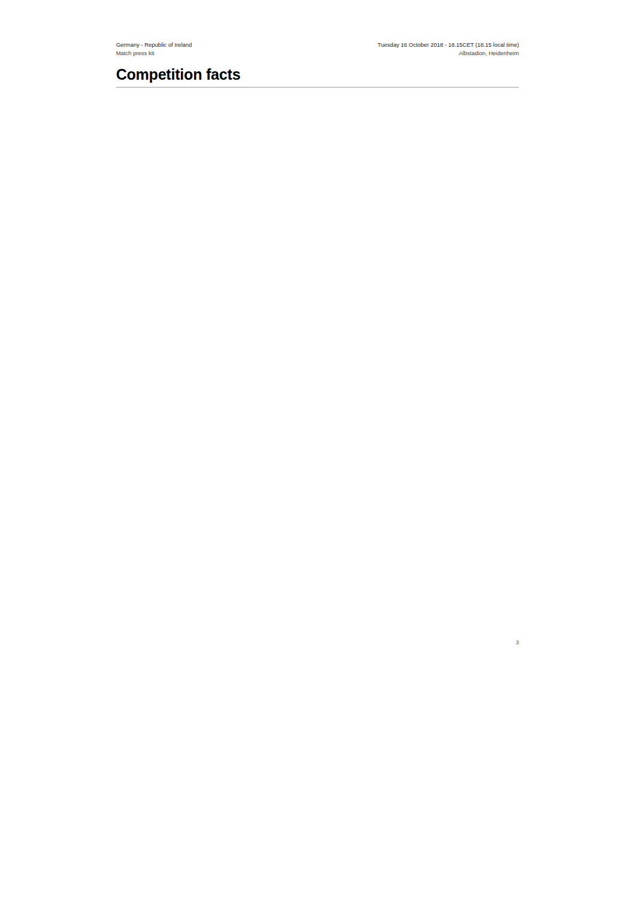Germany - Republic of Ireland Match press kit
Tuesday 16 October 2018 - 18.15CET (18.15 local time) Albstadion, Heidenheim
Competition facts
3